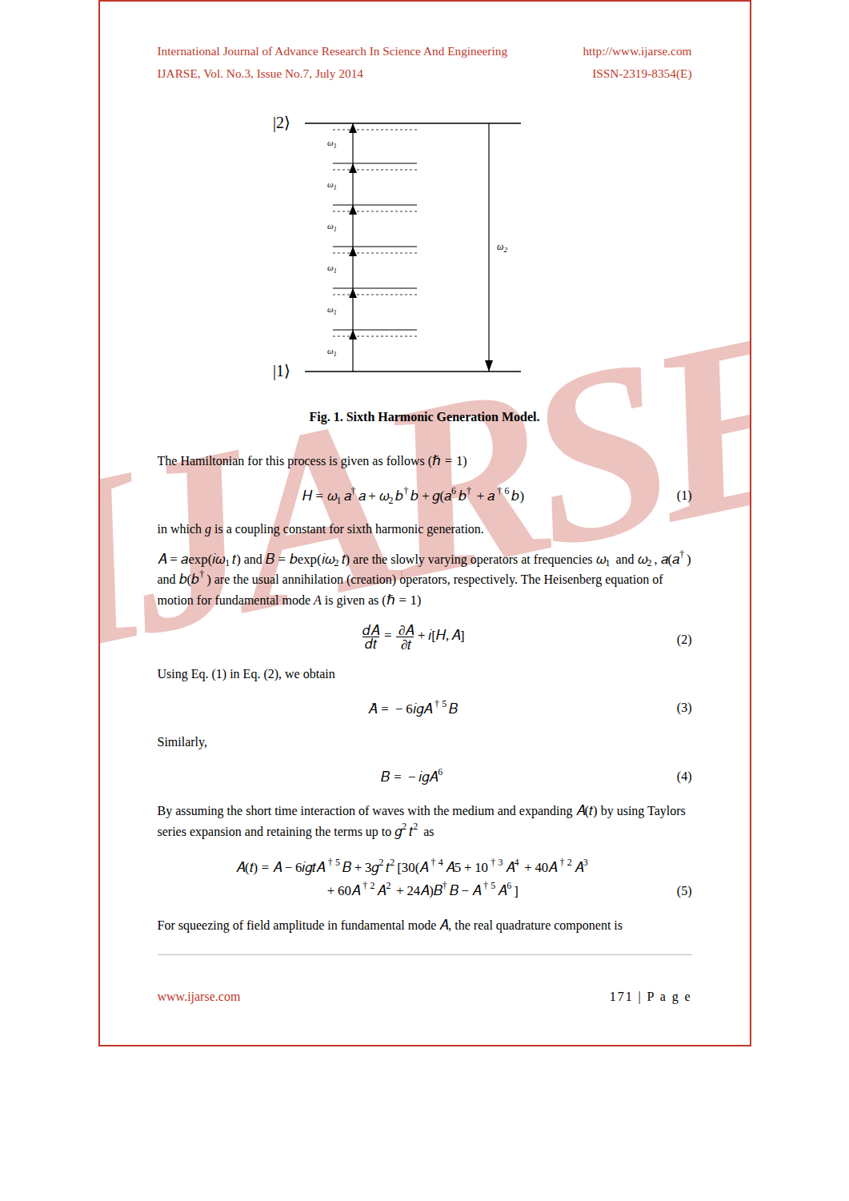IJARSE
International Journal of Advance Research In Science And Engineering http://www.ijarse.com
IJARSE, Vol. No.3, Issue No.7, July 2014 ISSN-2319-8354(E)
|2⟩ |1⟩ ω1 ω1 ω1 ω1 ω1 ω1 ω2
Fig. 1. Sixth Harmonic Generation Model.
The Hamiltonian for this process is given as follows (ℏ=1)
H= ω1 a†a + ω2 b†b + g ( a6 b† + a†6 b )
(1)
in which g is a coupling constant for sixth harmonic generation.
A=aexp(iω1t) and B=bexp(iω2t) are the slowly varying operators at frequencies ω1 and ω2, a(a†) and b(b†) are the usual annihilation (creation) operators, respectively. The Heisenberg equation of motion for fundamental mode A is given as (ℏ=1)
dAdt = ∂A∂t + i [H,A]
(2)
Using Eq. (1) in Eq. (2), we obtain
Ȧ = −6ig A†5 B
(3)
Similarly,
Ḃ = −ig A6
(4)
By assuming the short time interaction of waves with the medium and expanding A(t) by using Taylors series expansion and retaining the terms up to g2t2 as
A(t) = A − 6igt A†5 B + 3g2t2 [ 30( A†4 A5 + 10†3 A4 + 40 A†2 A3 + 60 A†2 A2 + 24A) B†B − A†5 A6 ]
(5)
For squeezing of field amplitude in fundamental mode A, the real quadrature component is
www.ijarse.com 171 | P a g e